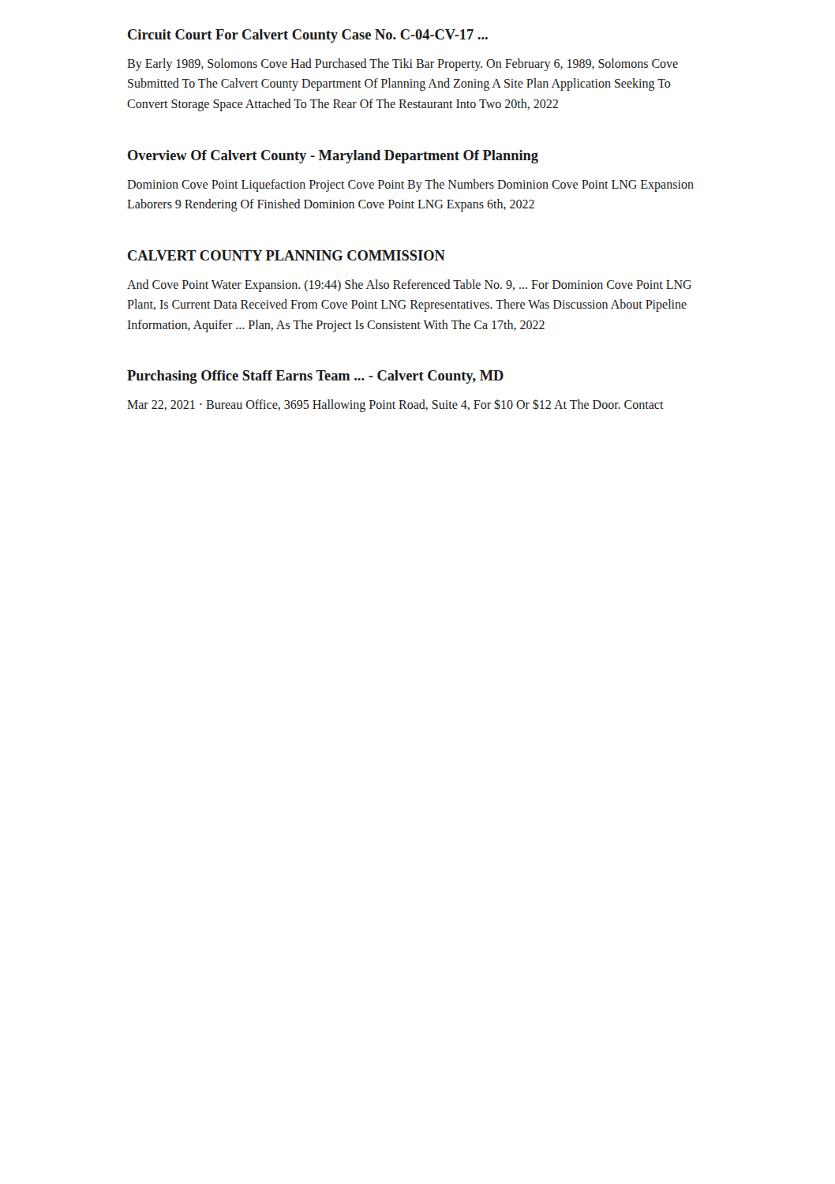Circuit Court For Calvert County Case No. C-04-CV-17 ...
By Early 1989, Solomons Cove Had Purchased The Tiki Bar Property. On February 6, 1989, Solomons Cove Submitted To The Calvert County Department Of Planning And Zoning A Site Plan Application Seeking To Convert Storage Space Attached To The Rear Of The Restaurant Into Two 20th, 2022
Overview Of Calvert County - Maryland Department Of Planning
Dominion Cove Point Liquefaction Project Cove Point By The Numbers Dominion Cove Point LNG Expansion Laborers 9 Rendering Of Finished Dominion Cove Point LNG Expans 6th, 2022
CALVERT COUNTY PLANNING COMMISSION
And Cove Point Water Expansion. (19:44) She Also Referenced Table No. 9, ... For Dominion Cove Point LNG Plant, Is Current Data Received From Cove Point LNG Representatives. There Was Discussion About Pipeline Information, Aquifer ... Plan, As The Project Is Consistent With The Ca 17th, 2022
Purchasing Office Staff Earns Team ... - Calvert County, MD
Mar 22, 2021 · Bureau Office, 3695 Hallowing Point Road, Suite 4, For $10 Or $12 At The Door. Contact